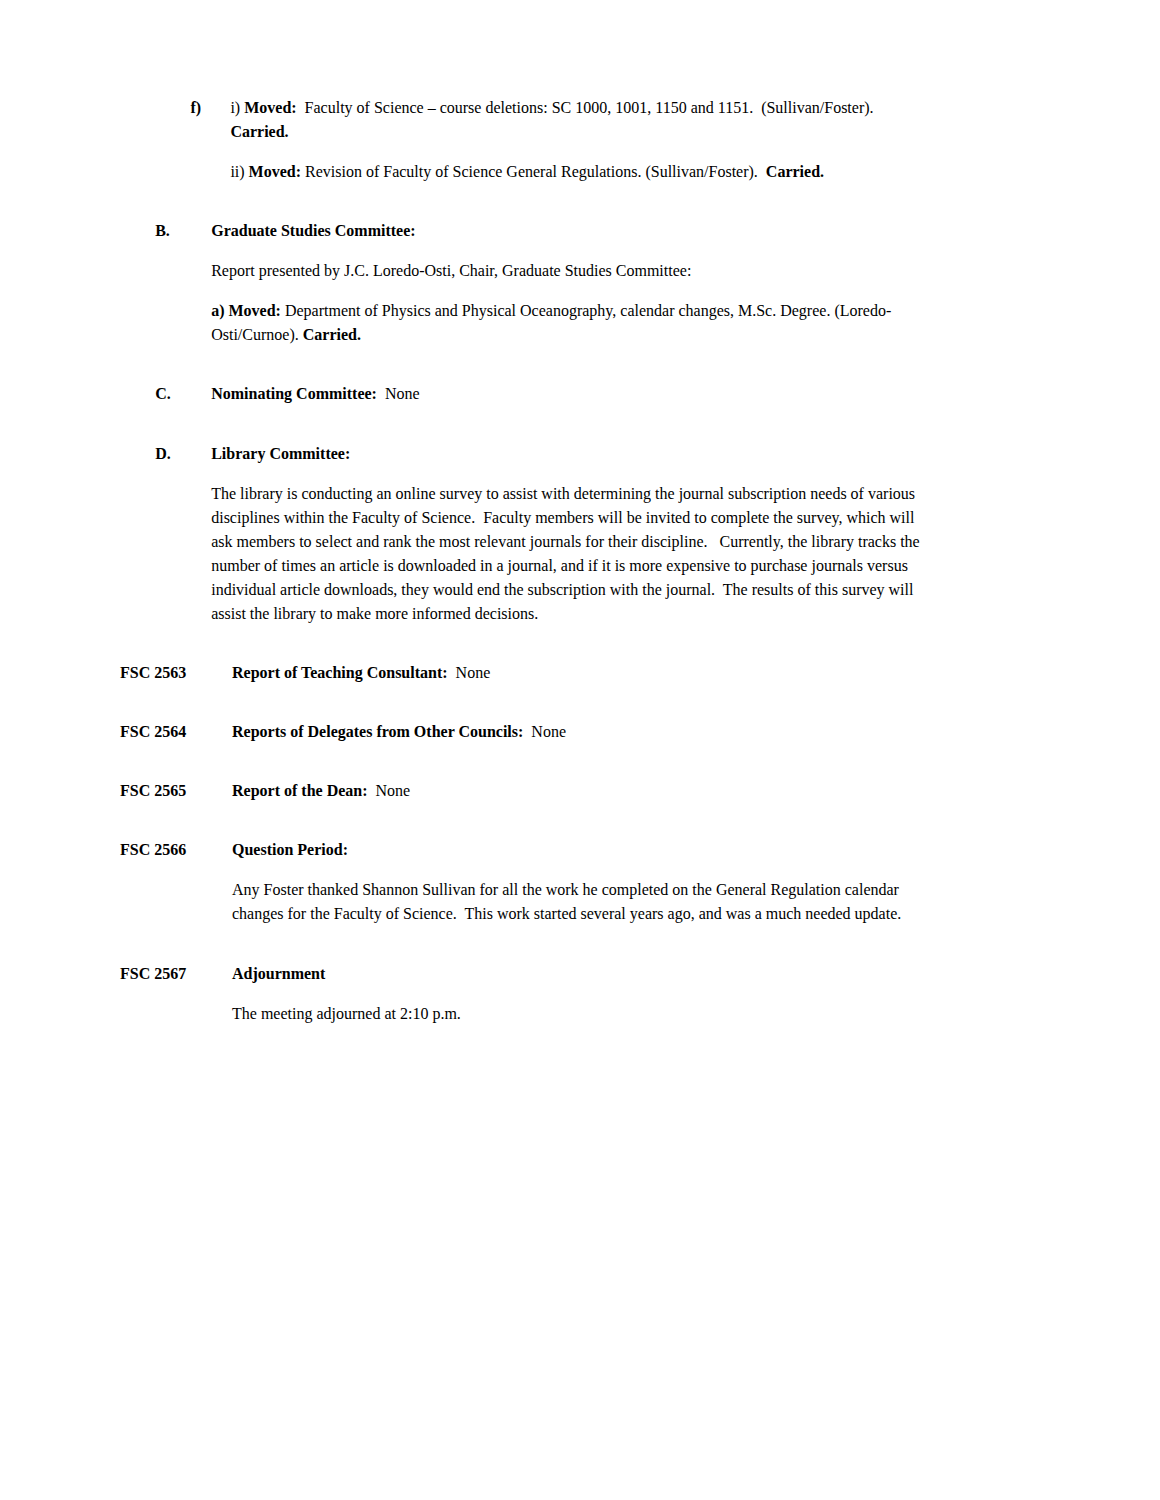f)
i) Moved: Faculty of Science – course deletions: SC 1000, 1001, 1150 and 1151. (Sullivan/Foster). Carried.
ii) Moved: Revision of Faculty of Science General Regulations. (Sullivan/Foster). Carried.
B.
Graduate Studies Committee:
Report presented by J.C. Loredo-Osti, Chair, Graduate Studies Committee:
a) Moved: Department of Physics and Physical Oceanography, calendar changes, M.Sc. Degree. (Loredo-Osti/Curnoe). Carried.
C.
Nominating Committee: None
D.
Library Committee:
The library is conducting an online survey to assist with determining the journal subscription needs of various disciplines within the Faculty of Science. Faculty members will be invited to complete the survey, which will ask members to select and rank the most relevant journals for their discipline. Currently, the library tracks the number of times an article is downloaded in a journal, and if it is more expensive to purchase journals versus individual article downloads, they would end the subscription with the journal. The results of this survey will assist the library to make more informed decisions.
FSC 2563
Report of Teaching Consultant: None
FSC 2564
Reports of Delegates from Other Councils: None
FSC 2565
Report of the Dean: None
FSC 2566
Question Period:
Any Foster thanked Shannon Sullivan for all the work he completed on the General Regulation calendar changes for the Faculty of Science. This work started several years ago, and was a much needed update.
FSC 2567
Adjournment
The meeting adjourned at 2:10 p.m.